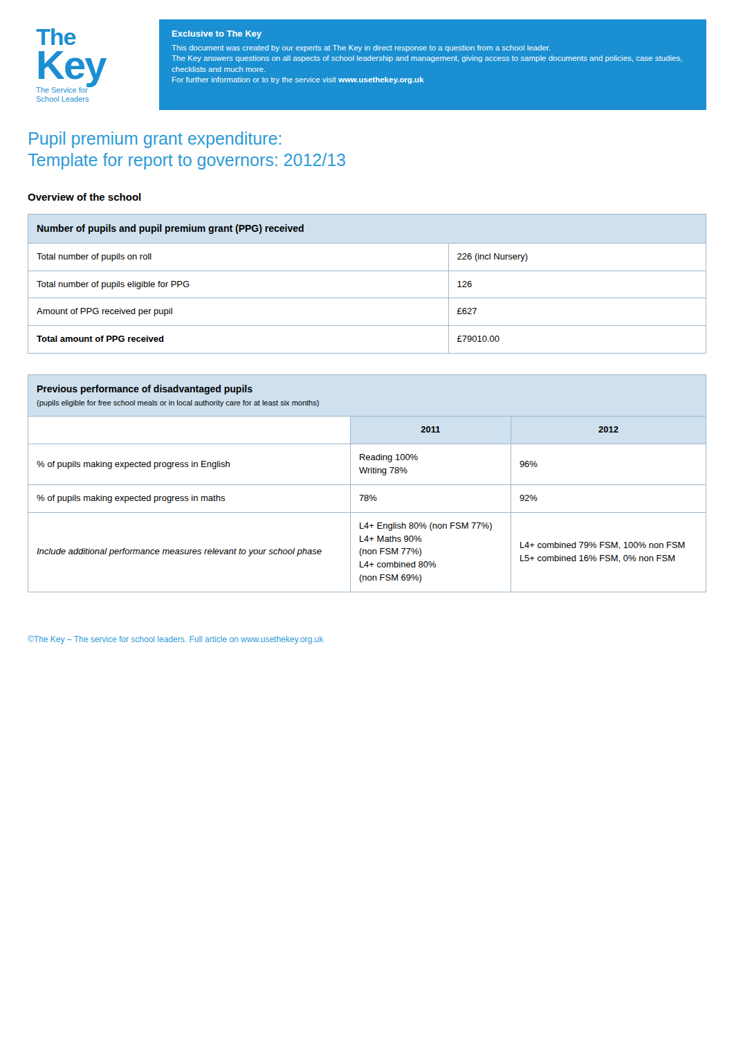The
Key
The Service for
School Leaders
Exclusive to The Key
This document was created by our experts at The Key in direct response to a question from a school leader.
The Key answers questions on all aspects of school leadership and management, giving access to sample documents and policies, case studies, checklists and much more.
For further information or to try the service visit www.usethekey.org.uk
Pupil premium grant expenditure:
Template for report to governors: 2012/13
Overview of the school
| Number of pupils and pupil premium grant (PPG) received |
| Total number of pupils on roll | 226 (incl Nursery) |
| Total number of pupils eligible for PPG | 126 |
| Amount of PPG received per pupil | £627 |
| Total amount of PPG received | £79010.00 |
| Previous performance of disadvantaged pupils (pupils eligible for free school meals or in local authority care for at least six months) |
| | 2011 | 2012 |
| % of pupils making expected progress in English | Reading 100% Writing 78% | 96% |
| % of pupils making expected progress in maths | 78% | 92% |
| Include additional performance measures relevant to your school phase | L4+ English 80% (non FSM 77%) L4+ Maths 90% (non FSM 77%) L4+ combined 80% (non FSM 69%) | L4+ combined 79% FSM, 100% non FSM L5+ combined 16% FSM, 0% non FSM |
©The Key – The service for school leaders. Full article on www.usethekey.org.uk